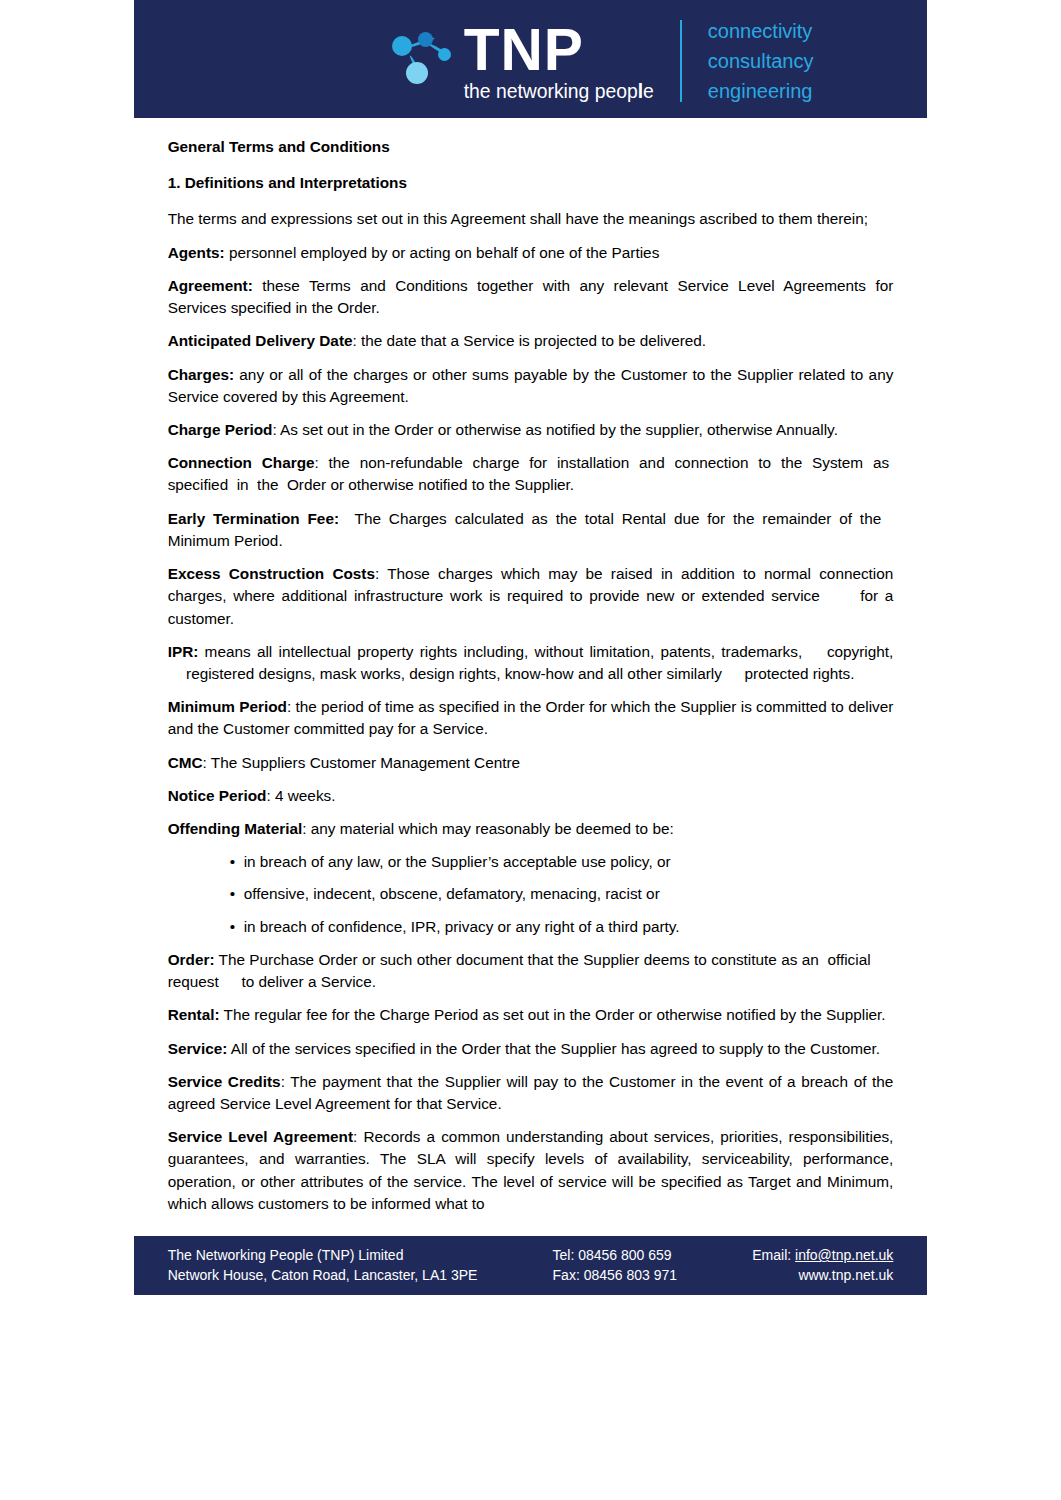TNP
the networking people
connectivity
consultancy
engineering
General Terms and Conditions
1. Definitions and Interpretations
The terms and expressions set out in this Agreement shall have the meanings ascribed to them therein;
Agents: personnel employed by or acting on behalf of one of the Parties
Agreement: these Terms and Conditions together with any relevant Service Level Agreements for Services specified in the Order.
Anticipated Delivery Date: the date that a Service is projected to be delivered.
Charges: any or all of the charges or other sums payable by the Customer to the Supplier related to any Service covered by this Agreement.
Charge Period: As set out in the Order or otherwise as notified by the supplier, otherwise Annually.
Connection Charge: the non-refundable charge for installation and connection to the System as specified in the Order or otherwise notified to the Supplier.
Early Termination Fee: The Charges calculated as the total Rental due for the remainder of the Minimum Period.
Excess Construction Costs: Those charges which may be raised in addition to normal connection charges, where additional infrastructure work is required to provide new or extended service for a customer.
IPR: means all intellectual property rights including, without limitation, patents, trademarks, copyright, registered designs, mask works, design rights, know-how and all other similarly protected rights.
Minimum Period: the period of time as specified in the Order for which the Supplier is committed to deliver and the Customer committed pay for a Service.
CMC: The Suppliers Customer Management Centre
Notice Period: 4 weeks.
Offending Material: any material which may reasonably be deemed to be:
in breach of any law, or the Supplier’s acceptable use policy, or
offensive, indecent, obscene, defamatory, menacing, racist or
in breach of confidence, IPR, privacy or any right of a third party.
Order: The Purchase Order or such other document that the Supplier deems to constitute as an official request to deliver a Service.
Rental: The regular fee for the Charge Period as set out in the Order or otherwise notified by the Supplier.
Service: All of the services specified in the Order that the Supplier has agreed to supply to the Customer.
Service Credits: The payment that the Supplier will pay to the Customer in the event of a breach of the agreed Service Level Agreement for that Service.
Service Level Agreement: Records a common understanding about services, priorities, responsibilities, guarantees, and warranties. The SLA will specify levels of availability, serviceability, performance, operation, or other attributes of the service. The level of service will be specified as Target and Minimum, which allows customers to be informed what to
The Networking People (TNP) Limited
Network House, Caton Road, Lancaster, LA1 3PE
Tel: 08456 800 659
Fax: 08456 803 971
Email: info@tnp.net.uk
www.tnp.net.uk